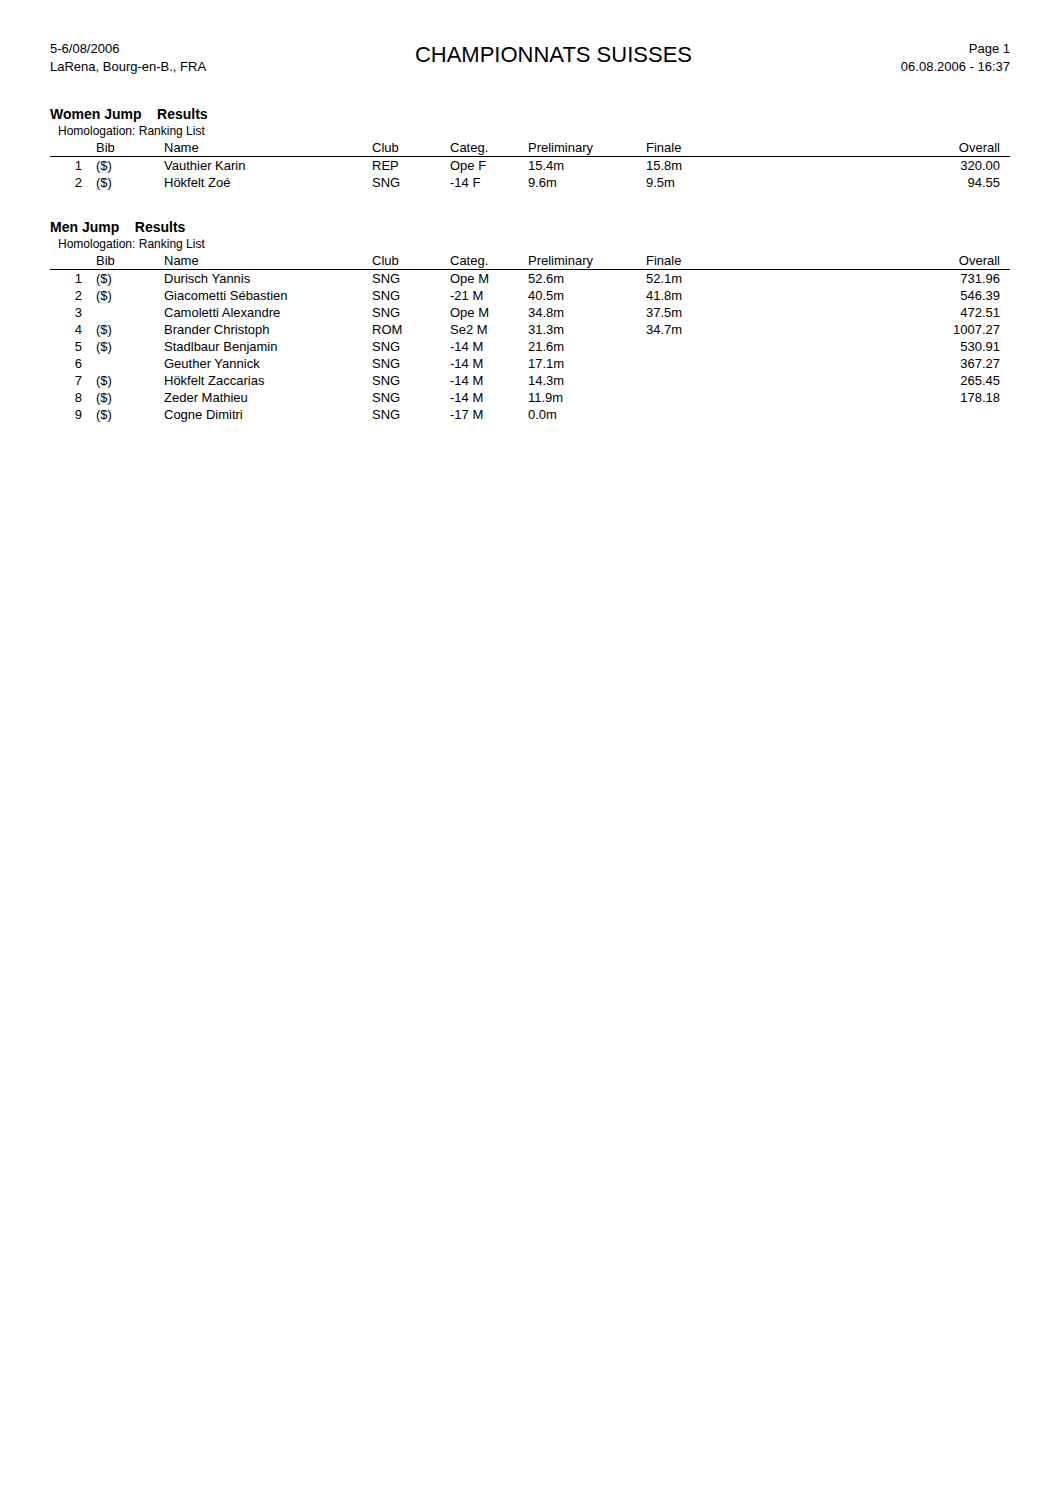5-6/08/2006
LaRena, Bourg-en-B., FRA
CHAMPIONNATS SUISSES
Page 1
06.08.2006 - 16:37
Women Jump Results
Homologation: Ranking List
| | Bib | Name | Club | Categ. | Preliminary | Finale | Overall |
| --- | --- | --- | --- | --- | --- | --- | --- |
| 1 | ($) | Vauthier Karin | REP | Ope F | 15.4m | 15.8m | 320.00 |
| 2 | ($) | Hökfelt Zoé | SNG | -14 F | 9.6m | 9.5m | 94.55 |
Men Jump Results
Homologation: Ranking List
| | Bib | Name | Club | Categ. | Preliminary | Finale | Overall |
| --- | --- | --- | --- | --- | --- | --- | --- |
| 1 | ($) | Durisch Yannis | SNG | Ope M | 52.6m | 52.1m | 731.96 |
| 2 | ($) | Giacometti Sébastien | SNG | -21 M | 40.5m | 41.8m | 546.39 |
| 3 | | Camoletti Alexandre | SNG | Ope M | 34.8m | 37.5m | 472.51 |
| 4 | ($) | Brander Christoph | ROM | Se2 M | 31.3m | 34.7m | 1007.27 |
| 5 | ($) | Stadlbaur Benjamin | SNG | -14 M | 21.6m | | 530.91 |
| 6 | | Geuther Yannick | SNG | -14 M | 17.1m | | 367.27 |
| 7 | ($) | Hökfelt Zaccarias | SNG | -14 M | 14.3m | | 265.45 |
| 8 | ($) | Zeder Mathieu | SNG | -14 M | 11.9m | | 178.18 |
| 9 | ($) | Cogne Dimitri | SNG | -17 M | 0.0m | | |